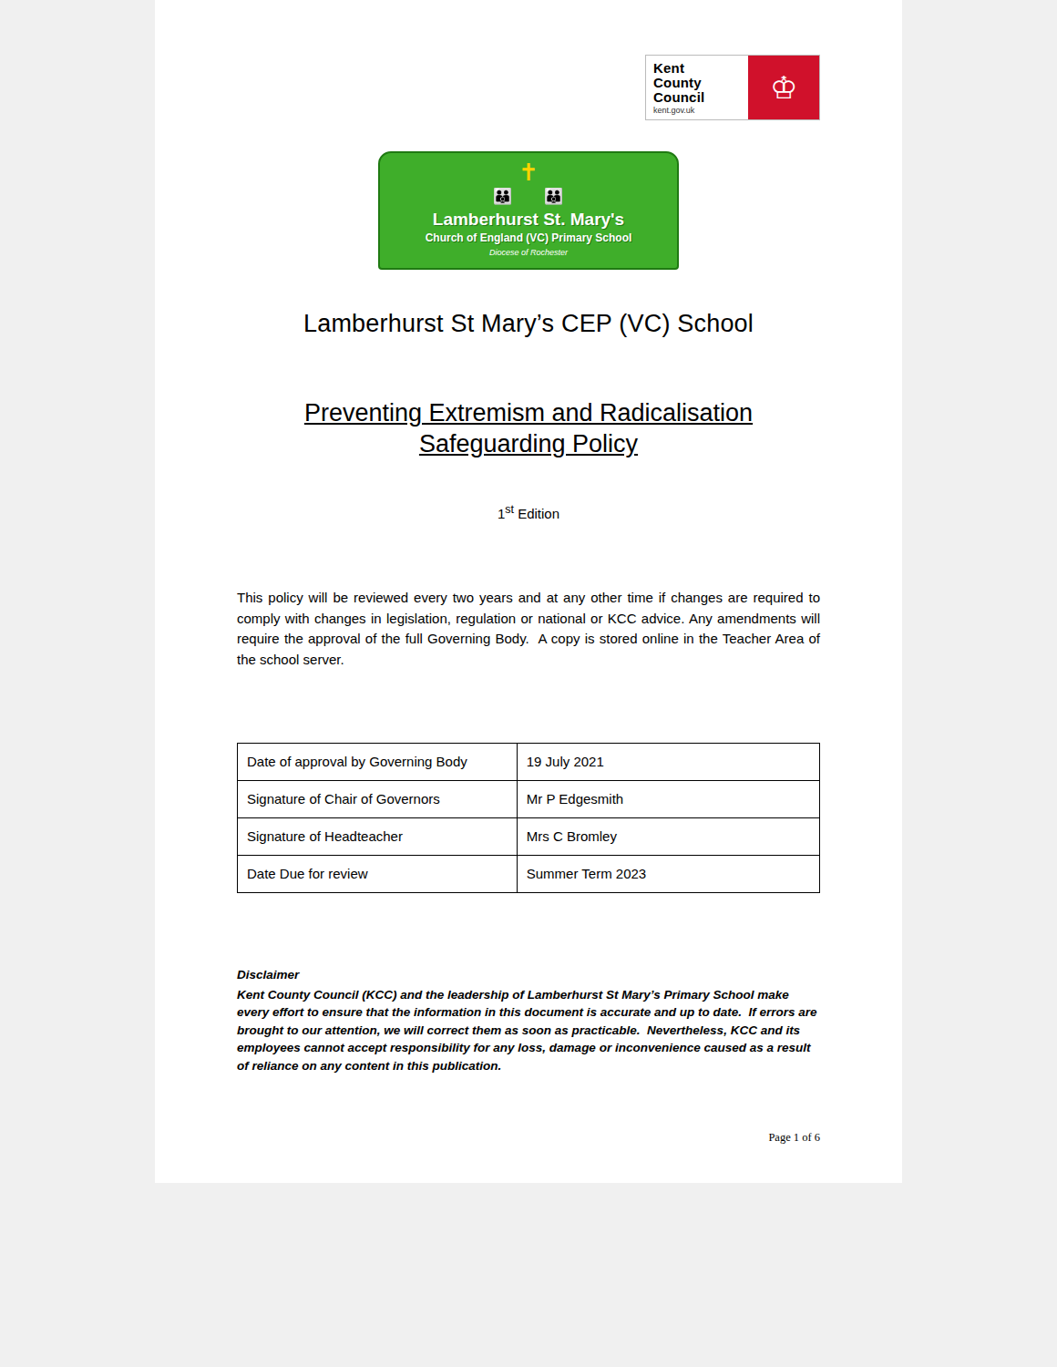| Kent County Council kent.gov.uk | ♔ |
✝
👪 👪
Lamberhurst St. Mary's
Church of England (VC) Primary School
Diocese of Rochester
Lamberhurst St Mary’s CEP (VC) School
Preventing Extremism and Radicalisation
Safeguarding Policy
1st Edition
This policy will be reviewed every two years and at any other time if changes are required to comply with changes in legislation, regulation or national or KCC advice. Any amendments will require the approval of the full Governing Body. A copy is stored online in the Teacher Area of the school server.
| Date of approval by Governing Body | 19 July 2021 |
| Signature of Chair of Governors | Mr P Edgesmith |
| Signature of Headteacher | Mrs C Bromley |
| Date Due for review | Summer Term 2023 |
Disclaimer
Kent County Council (KCC) and the leadership of Lamberhurst St Mary’s Primary School make every effort to ensure that the information in this document is accurate and up to date. If errors are brought to our attention, we will correct them as soon as practicable. Nevertheless, KCC and its employees cannot accept responsibility for any loss, damage or inconvenience caused as a result of reliance on any content in this publication.
Page 1 of 6